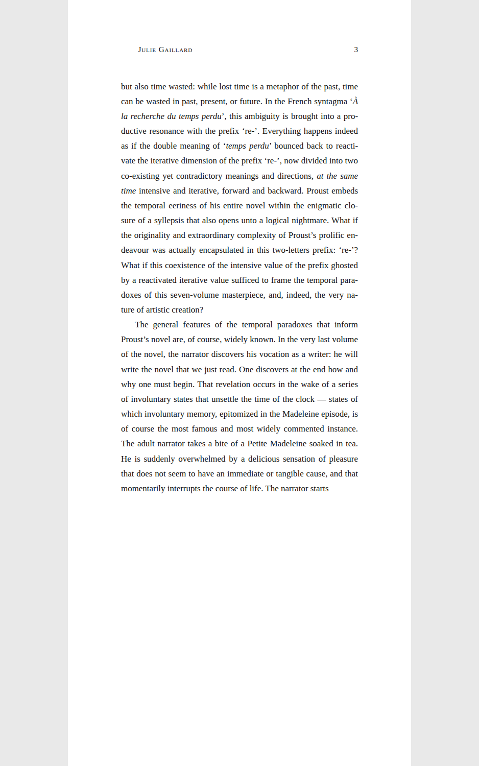Julie Gaillard 3
but also time wasted: while lost time is a metaphor of the past, time can be wasted in past, present, or future. In the French syntagma ‘À la recherche du temps perdu’, this ambiguity is brought into a productive resonance with the prefix ‘re-’. Everything happens indeed as if the double meaning of ‘temps perdu’ bounced back to reactivate the iterative dimension of the prefix ‘re-’, now divided into two co-existing yet contradictory meanings and directions, at the same time intensive and iterative, forward and backward. Proust embeds the temporal eeriness of his entire novel within the enigmatic closure of a syllepsis that also opens unto a logical nightmare. What if the originality and extraordinary complexity of Proust’s prolific endeavour was actually encapsulated in this two-letters prefix: ‘re-’? What if this coexistence of the intensive value of the prefix ghosted by a reactivated iterative value sufficed to frame the temporal paradoxes of this seven-volume masterpiece, and, indeed, the very nature of artistic creation?
The general features of the temporal paradoxes that inform Proust’s novel are, of course, widely known. In the very last volume of the novel, the narrator discovers his vocation as a writer: he will write the novel that we just read. One discovers at the end how and why one must begin. That revelation occurs in the wake of a series of involuntary states that unsettle the time of the clock — states of which involuntary memory, epitomized in the Madeleine episode, is of course the most famous and most widely commented instance. The adult narrator takes a bite of a Petite Madeleine soaked in tea. He is suddenly overwhelmed by a delicious sensation of pleasure that does not seem to have an immediate or tangible cause, and that momentarily interrupts the course of life. The narrator starts